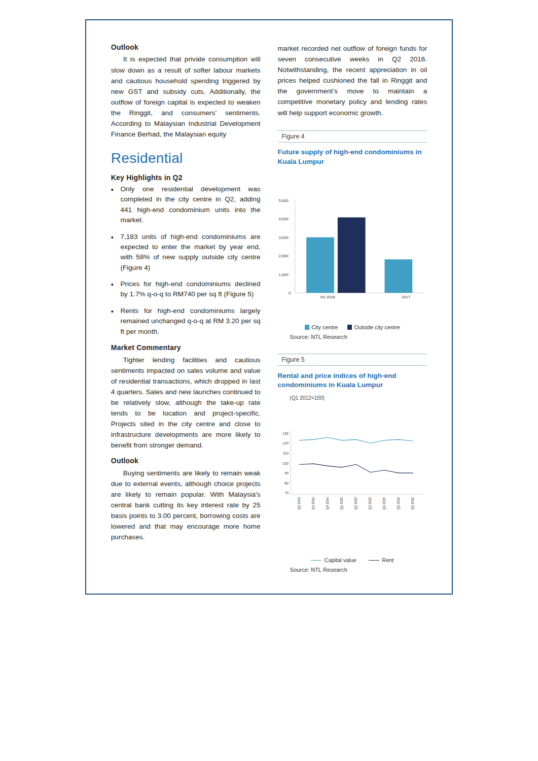Outlook
It is expected that private consumption will slow down as a result of softer labour markets and cautious household spending triggered by new GST and subsidy cuts. Additionally, the outflow of foreign capital is expected to weaken the Ringgit, and consumers’ sentiments. According to Malaysian Industrial Development Finance Berhad, the Malaysian equity
Residential
Key Highlights in Q2
Only one residential development was completed in the city centre in Q2, adding 441 high-end condominium units into the market.
7,183 units of high-end condominiums are expected to enter the market by year end, with 58% of new supply outside city centre (Figure 4)
Prices for high-end condominiums declined by 1.7% q-o-q to RM740 per sq ft (Figure 5)
Rents for high-end condominiums largely remained unchanged q-o-q at RM 3.20 per sq ft per month.
Market Commentary
Tighter lending facilities and cautious sentiments impacted on sales volume and value of residential transactions, which dropped in last 4 quarters. Sales and new launches continued to be relatively slow, although the take-up rate tends to be location and project-specific. Projects sited in the city centre and close to infrastructure developments are more likely to benefit from stronger demand.
Outlook
Buying sentiments are likely to remain weak due to external events, although choice projects are likely to remain popular. With Malaysia's central bank cutting its key interest rate by 25 basis points to 3.00 percent, borrowing costs are lowered and that may encourage more home purchases.
market recorded net outflow of foreign funds for seven consecutive weeks in Q2 2016. Notwithstanding, the recent appreciation in oil prices helped cushioned the fall in Ringgit and the government’s move to maintain a competitive monetary policy and lending rates will help support economic growth.
Figure 4
Future supply of high-end condominiums in Kuala Lumpur
5,000 4,000 3,000 2,000 1,000 0 H2 2016 2017
City centre
Outside city centre
Source: NTL Research
Figure 5
Rental and price indices of high-end condominiums in Kuala Lumpur
(Q1 2012=100)
130 120 110 100 90 80 70 Q2 2014 Q3 2014 Q4 2014 Q1 2015 Q2 2015 Q3 2015 Q4 2015 Q1 2016 Q2 2016
Capital value
Rent
Source: NTL Research